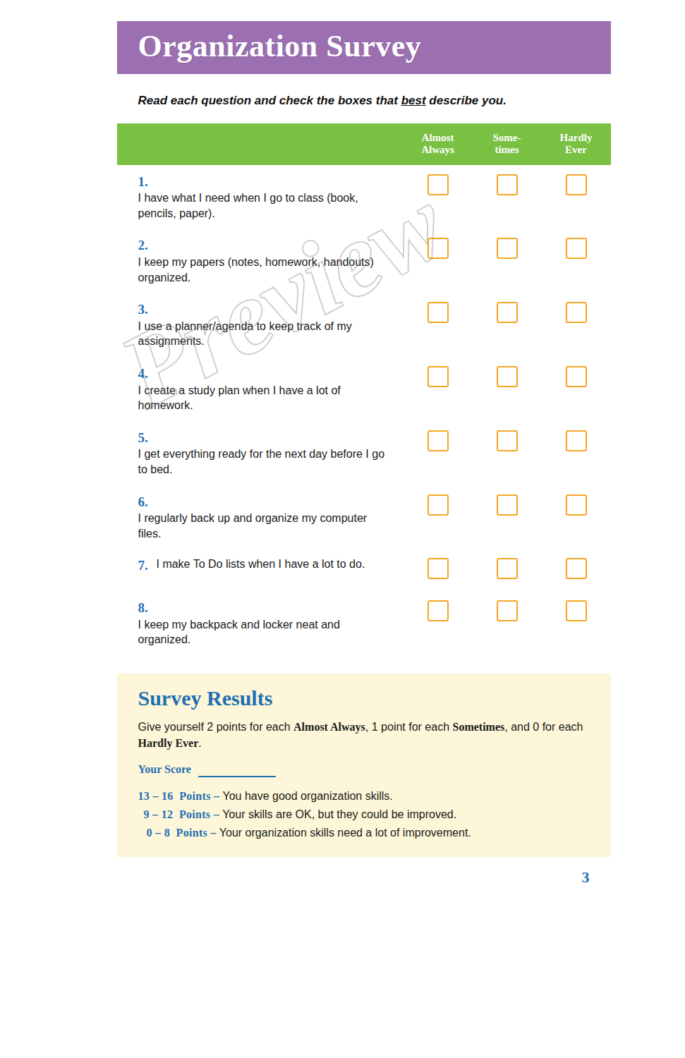Organization Survey
Read each question and check the boxes that best describe you.
| | Almost Always | Some- times | Hardly Ever |
| --- | --- | --- | --- |
| 1. I have what I need when I go to class (book, pencils, paper). | | | |
| 2. I keep my papers (notes, homework, handouts) organized. | | | |
| 3. I use a planner/agenda to keep track of my assignments. | | | |
| 4. I create a study plan when I have a lot of homework. | | | |
| 5. I get everything ready for the next day before I go to bed. | | | |
| 6. I regularly back up and organize my computer files. | | | |
| 7. I make To Do lists when I have a lot to do. | | | |
| 8. I keep my backpack and locker neat and organized. | | | |
Survey Results
Give yourself 2 points for each Almost Always, 1 point for each Sometimes, and 0 for each Hardly Ever.
Your Score
13 – 16 Points – You have good organization skills.
9 – 12 Points – Your skills are OK, but they could be improved.
0 – 8 Points – Your organization skills need a lot of improvement.
3
Preview